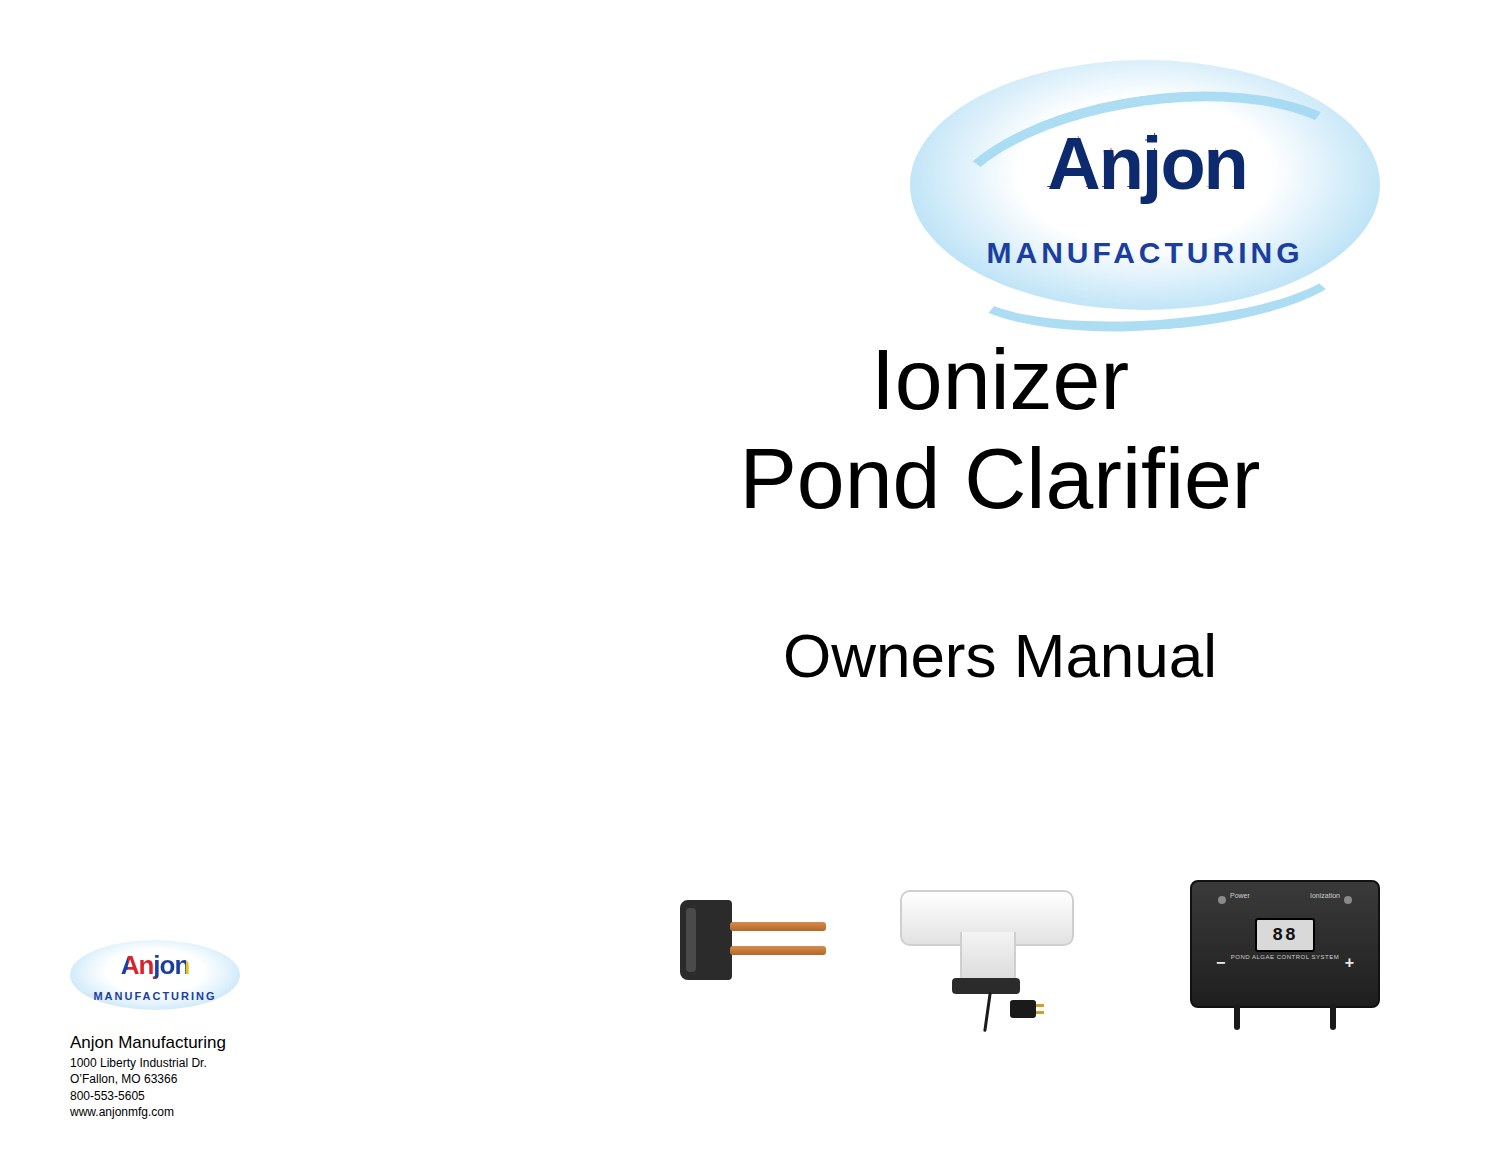Anjon
MANUFACTURING
Ionizer
Pond Clarifier
Owners Manual
Power Ionization
88
POND ALGAE CONTROL SYSTEM
− +
Anjon
MANUFACTURING
Anjon Manufacturing
1000 Liberty Industrial Dr.
O’Fallon, MO 63366
800-553-5605
www.anjonmfg.com